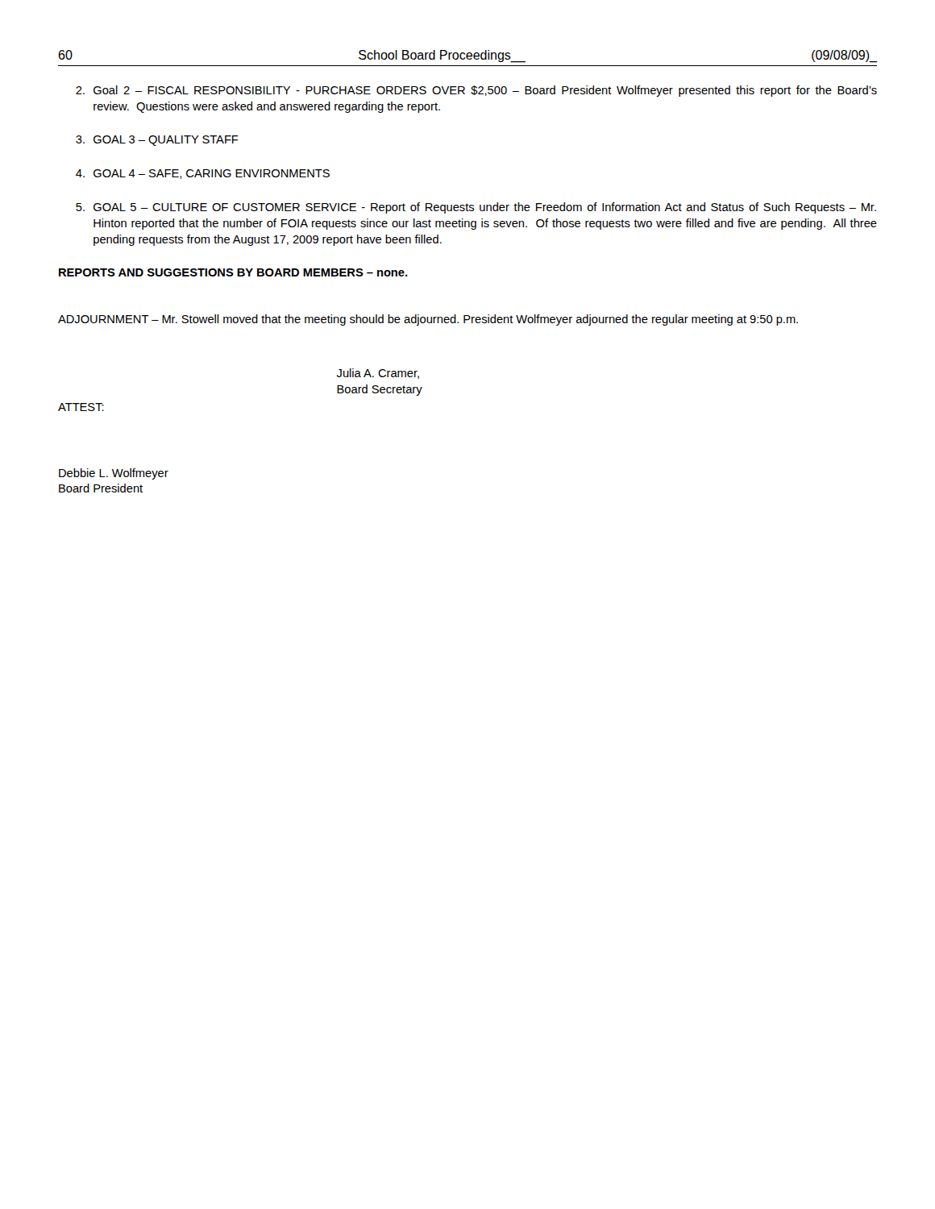60 School Board Proceedings__ (09/08/09)_
Goal 2 – FISCAL RESPONSIBILITY - PURCHASE ORDERS OVER $2,500 – Board President Wolfmeyer presented this report for the Board’s review. Questions were asked and answered regarding the report.
GOAL 3 – QUALITY STAFF
GOAL 4 – SAFE, CARING ENVIRONMENTS
GOAL 5 – CULTURE OF CUSTOMER SERVICE - Report of Requests under the Freedom of Information Act and Status of Such Requests – Mr. Hinton reported that the number of FOIA requests since our last meeting is seven. Of those requests two were filled and five are pending. All three pending requests from the August 17, 2009 report have been filled.
REPORTS AND SUGGESTIONS BY BOARD MEMBERS – none.
ADJOURNMENT – Mr. Stowell moved that the meeting should be adjourned. President Wolfmeyer adjourned the regular meeting at 9:50 p.m.
Julia A. Cramer,
Board Secretary
ATTEST:
Debbie L. Wolfmeyer
Board President